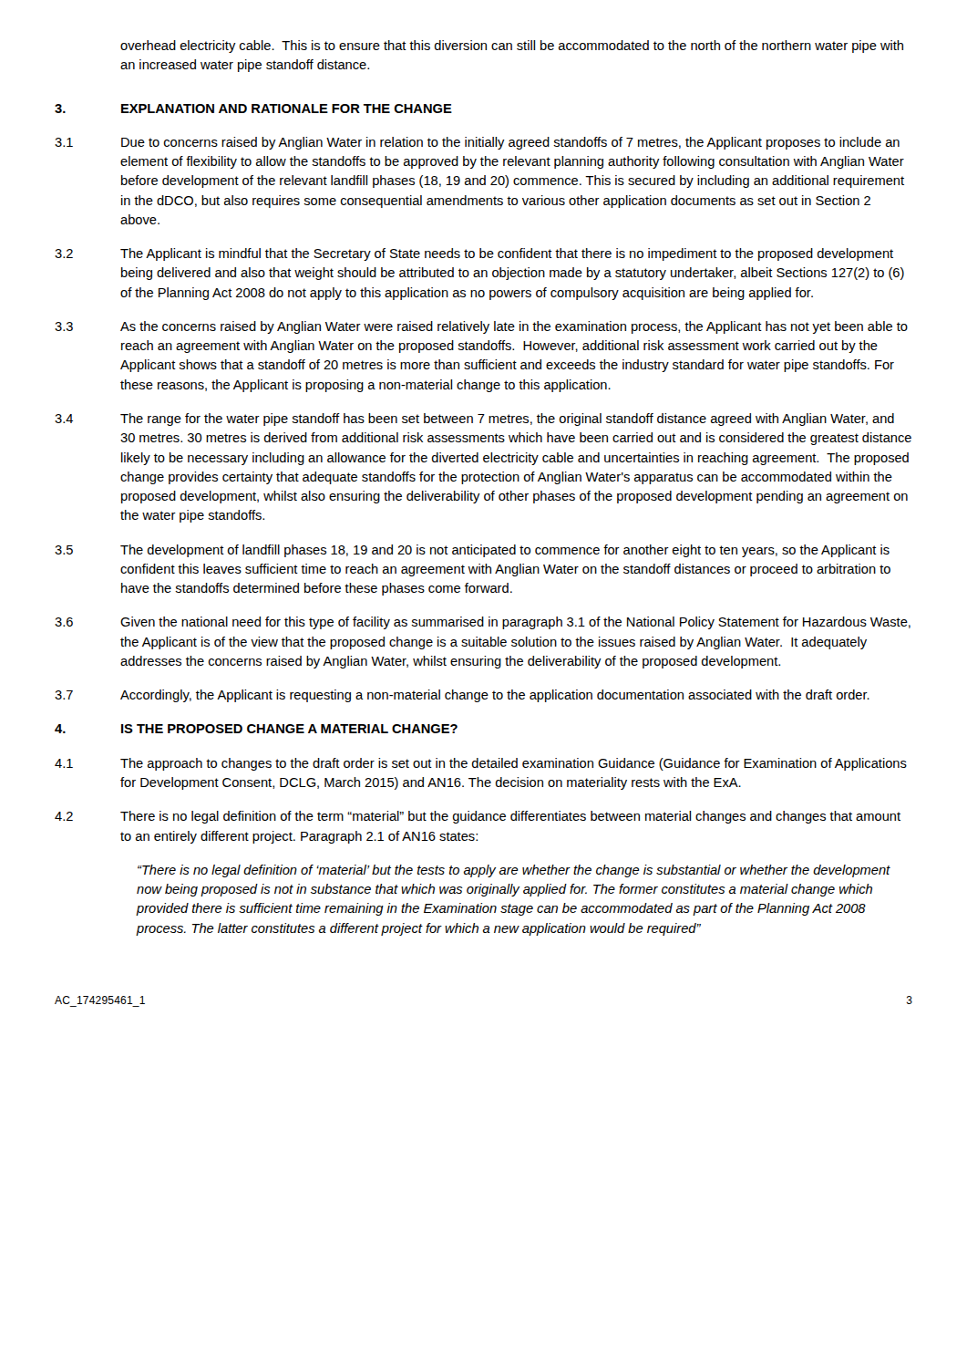overhead electricity cable. This is to ensure that this diversion can still be accommodated to the north of the northern water pipe with an increased water pipe standoff distance.
3. Explanation and rationale for the change
3.1 Due to concerns raised by Anglian Water in relation to the initially agreed standoffs of 7 metres, the Applicant proposes to include an element of flexibility to allow the standoffs to be approved by the relevant planning authority following consultation with Anglian Water before development of the relevant landfill phases (18, 19 and 20) commence. This is secured by including an additional requirement in the dDCO, but also requires some consequential amendments to various other application documents as set out in Section 2 above.
3.2 The Applicant is mindful that the Secretary of State needs to be confident that there is no impediment to the proposed development being delivered and also that weight should be attributed to an objection made by a statutory undertaker, albeit Sections 127(2) to (6) of the Planning Act 2008 do not apply to this application as no powers of compulsory acquisition are being applied for.
3.3 As the concerns raised by Anglian Water were raised relatively late in the examination process, the Applicant has not yet been able to reach an agreement with Anglian Water on the proposed standoffs. However, additional risk assessment work carried out by the Applicant shows that a standoff of 20 metres is more than sufficient and exceeds the industry standard for water pipe standoffs. For these reasons, the Applicant is proposing a non-material change to this application.
3.4 The range for the water pipe standoff has been set between 7 metres, the original standoff distance agreed with Anglian Water, and 30 metres. 30 metres is derived from additional risk assessments which have been carried out and is considered the greatest distance likely to be necessary including an allowance for the diverted electricity cable and uncertainties in reaching agreement. The proposed change provides certainty that adequate standoffs for the protection of Anglian Water's apparatus can be accommodated within the proposed development, whilst also ensuring the deliverability of other phases of the proposed development pending an agreement on the water pipe standoffs.
3.5 The development of landfill phases 18, 19 and 20 is not anticipated to commence for another eight to ten years, so the Applicant is confident this leaves sufficient time to reach an agreement with Anglian Water on the standoff distances or proceed to arbitration to have the standoffs determined before these phases come forward.
3.6 Given the national need for this type of facility as summarised in paragraph 3.1 of the National Policy Statement for Hazardous Waste, the Applicant is of the view that the proposed change is a suitable solution to the issues raised by Anglian Water. It adequately addresses the concerns raised by Anglian Water, whilst ensuring the deliverability of the proposed development.
3.7 Accordingly, the Applicant is requesting a non-material change to the application documentation associated with the draft order.
4. Is the proposed change a material change?
4.1 The approach to changes to the draft order is set out in the detailed examination Guidance (Guidance for Examination of Applications for Development Consent, DCLG, March 2015) and AN16. The decision on materiality rests with the ExA.
4.2 There is no legal definition of the term “material” but the guidance differentiates between material changes and changes that amount to an entirely different project. Paragraph 2.1 of AN16 states:
“There is no legal definition of ‘material’ but the tests to apply are whether the change is substantial or whether the development now being proposed is not in substance that which was originally applied for. The former constitutes a material change which provided there is sufficient time remaining in the Examination stage can be accommodated as part of the Planning Act 2008 process. The latter constitutes a different project for which a new application would be required”
AC_174295461_1 3